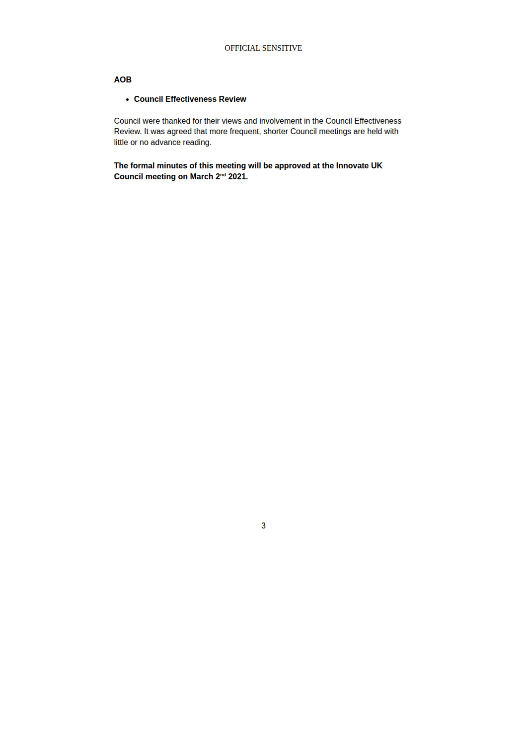OFFICIAL SENSITIVE
AOB
Council Effectiveness Review
Council were thanked for their views and involvement in the Council Effectiveness Review. It was agreed that more frequent, shorter Council meetings are held with little or no advance reading.
The formal minutes of this meeting will be approved at the Innovate UK Council meeting on March 2nd 2021.
3